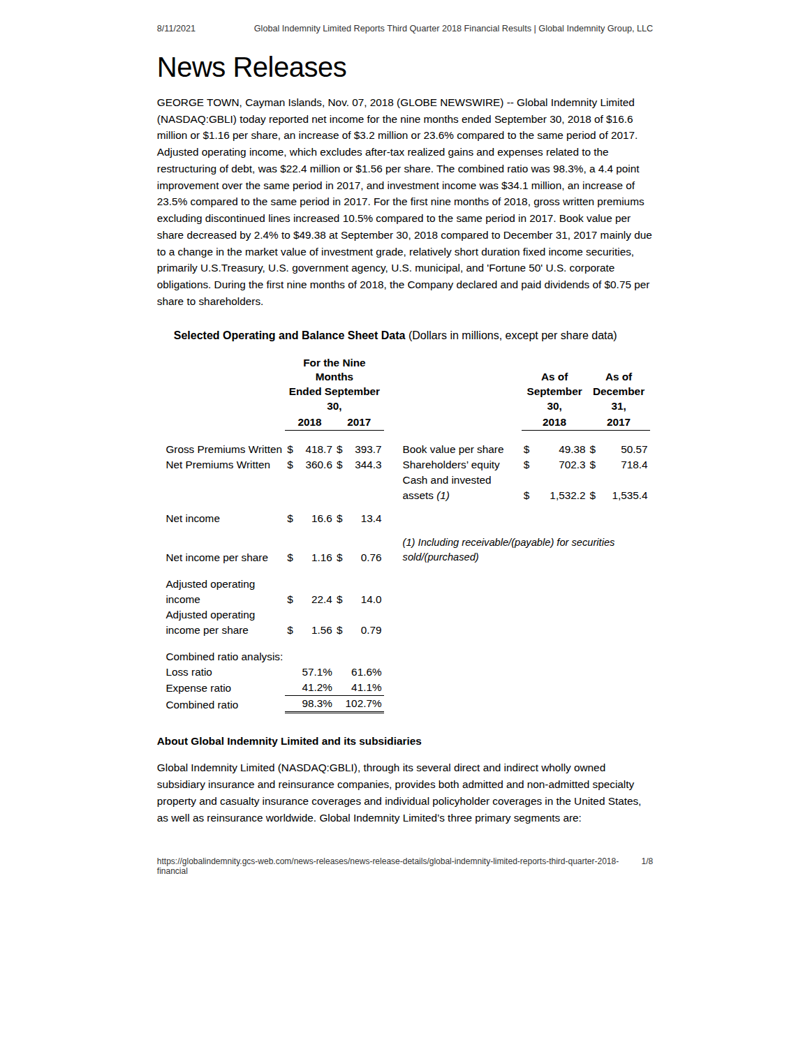8/11/2021 Global Indemnity Limited Reports Third Quarter 2018 Financial Results | Global Indemnity Group, LLC
News Releases
GEORGE TOWN, Cayman Islands, Nov. 07, 2018 (GLOBE NEWSWIRE) -- Global Indemnity Limited (NASDAQ:GBLI) today reported net income for the nine months ended September 30, 2018 of $16.6 million or $1.16 per share, an increase of $3.2 million or 23.6% compared to the same period of 2017. Adjusted operating income, which excludes after-tax realized gains and expenses related to the restructuring of debt, was $22.4 million or $1.56 per share. The combined ratio was 98.3%, a 4.4 point improvement over the same period in 2017, and investment income was $34.1 million, an increase of 23.5% compared to the same period in 2017. For the first nine months of 2018, gross written premiums excluding discontinued lines increased 10.5% compared to the same period in 2017. Book value per share decreased by 2.4% to $49.38 at September 30, 2018 compared to December 31, 2017 mainly due to a change in the market value of investment grade, relatively short duration fixed income securities, primarily U.S.Treasury, U.S. government agency, U.S. municipal, and 'Fortune 50' U.S. corporate obligations. During the first nine months of 2018, the Company declared and paid dividends of $0.75 per share to shareholders.
Selected Operating and Balance Sheet Data (Dollars in millions, except per share data)
| | For the Nine Months Ended September 30, | | | As of September 30, | As of December 31, |
| | 2018 | 2017 | | | 2018 | 2017 |
| Gross Premiums Written | $ | 418.7 | $ | 393.7 | | Book value per share | $ | 49.38 | $ | 50.57 |
| Net Premiums Written | $ | 360.6 | $ | 344.3 | | Shareholders’ equity | $ | 702.3 | $ | 718.4 |
| | | | | | | Cash and invested | | | | |
| | | | | | | assets (1) | $ | 1,532.2 | $ | 1,535.4 |
| Net income | $ | 16.6 | $ | 13.4 | | |
| Net income per share | $ | 1.16 | $ | 0.76 | | (1) Including receivable/(payable) for securities sold/(purchased) |
| Adjusted operating | |
| income | $ | 22.4 | $ | 14.0 | |
| Adjusted operating | |
| income per share | $ | 1.56 | $ | 0.79 | |
| Combined ratio analysis: | |
| Loss ratio | 57.1% | 61.6% | |
| Expense ratio | 41.2% | 41.1% | |
| Combined ratio | 98.3% | 102.7% | |
About Global Indemnity Limited and its subsidiaries
Global Indemnity Limited (NASDAQ:GBLI), through its several direct and indirect wholly owned subsidiary insurance and reinsurance companies, provides both admitted and non-admitted specialty property and casualty insurance coverages and individual policyholder coverages in the United States, as well as reinsurance worldwide. Global Indemnity Limited’s three primary segments are:
https://globalindemnity.gcs-web.com/news-releases/news-release-details/global-indemnity-limited-reports-third-quarter-2018-financial 1/8